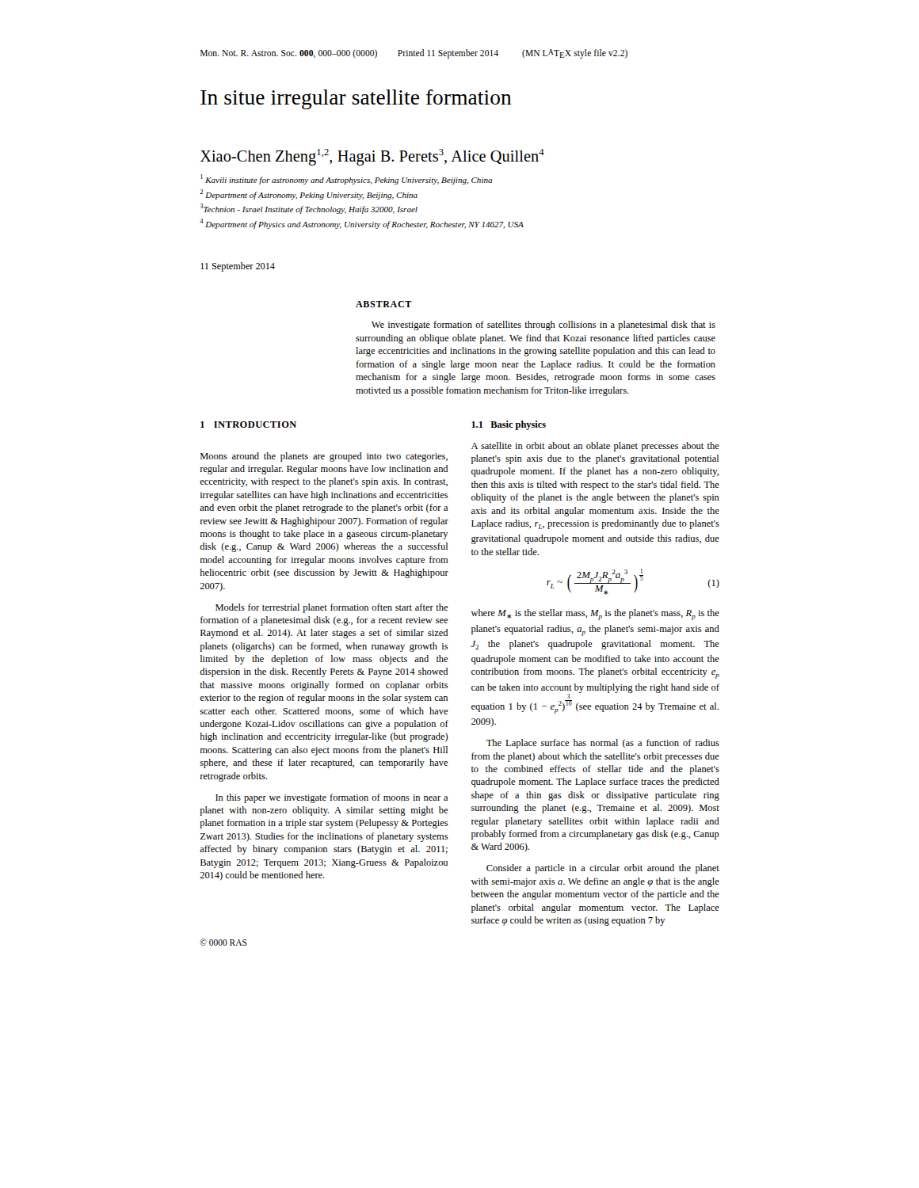Mon. Not. R. Astron. Soc. 000, 000–000 (0000) Printed 11 September 2014 (MN LATEX style file v2.2)
In situe irregular satellite formation
Xiao-Chen Zheng1,2, Hagai B. Perets3, Alice Quillen4
1 Kavili institute for astronomy and Astrophysics, Peking University, Beijing, China
2 Department of Astronomy, Peking University, Beijing, China
3Technion - Israel Institute of Technology, Haifa 32000, Israel
4 Department of Physics and Astronomy, University of Rochester, Rochester, NY 14627, USA
11 September 2014
ABSTRACT
We investigate formation of satellites through collisions in a planetesimal disk that is surrounding an oblique oblate planet. We find that Kozai resonance lifted particles cause large eccentricities and inclinations in the growing satellite population and this can lead to formation of a single large moon near the Laplace radius. It could be the formation mechanism for a single large moon. Besides, retrograde moon forms in some cases motivted us a possible fomation mechanism for Triton-like irregulars.
1 INTRODUCTION
Moons around the planets are grouped into two categories, regular and irregular. Regular moons have low inclination and eccentricity, with respect to the planet's spin axis. In contrast, irregular satellites can have high inclinations and eccentricities and even orbit the planet retrograde to the planet's orbit (for a review see Jewitt & Haghighipour 2007). Formation of regular moons is thought to take place in a gaseous circum-planetary disk (e.g., Canup & Ward 2006) whereas the a successful model accounting for irregular moons involves capture from heliocentric orbit (see discussion by Jewitt & Haghighipour 2007).
Models for terrestrial planet formation often start after the formation of a planetesimal disk (e.g., for a recent review see Raymond et al. 2014). At later stages a set of similar sized planets (oligarchs) can be formed, when runaway growth is limited by the depletion of low mass objects and the dispersion in the disk. Recently Perets & Payne 2014 showed that massive moons originally formed on coplanar orbits exterior to the region of regular moons in the solar system can scatter each other. Scattered moons, some of which have undergone Kozai-Lidov oscillations can give a population of high inclination and eccentricity irregular-like (but prograde) moons. Scattering can also eject moons from the planet's Hill sphere, and these if later recaptured, can temporarily have retrograde orbits.
In this paper we investigate formation of moons in near a planet with non-zero obliquity. A similar setting might be planet formation in a triple star system (Pelupessy & Portegies Zwart 2013). Studies for the inclinations of planetary systems affected by binary companion stars (Batygin et al. 2011; Batygin 2012; Terquem 2013; Xiang-Gruess & Papaloizou 2014) could be mentioned here.
1.1 Basic physics
A satellite in orbit about an oblate planet precesses about the planet's spin axis due to the planet's gravitational potential quadrupole moment. If the planet has a non-zero obliquity, then this axis is tilted with respect to the star's tidal field. The obliquity of the planet is the angle between the planet's spin axis and its orbital angular momentum axis. Inside the the Laplace radius, rL, precession is predominantly due to planet's gravitational quadrupole moment and outside this radius, due to the stellar tide.
rL ~ (2Mp J 2 Rp 2 ap 3 M∗) 15 (1)
where M∗ is the stellar mass, Mp is the planet's mass, Rp is the planet's equatorial radius, ap the planet's semi-major axis and J 2 the planet's quadrupole gravitational moment. The quadrupole moment can be modified to take into account the contribution from moons. The planet's orbital eccentricity ep can be taken into account by multiplying the right hand side of equation 1 by (1 − ep 2)310 (see equation 24 by Tremaine et al. 2009).
The Laplace surface has normal (as a function of radius from the planet) about which the satellite's orbit precesses due to the combined effects of stellar tide and the planet's quadrupole moment. The Laplace surface traces the predicted shape of a thin gas disk or dissipative particulate ring surrounding the planet (e.g., Tremaine et al. 2009). Most regular planetary satellites orbit within laplace radii and probably formed from a circumplanetary gas disk (e.g., Canup & Ward 2006).
Consider a particle in a circular orbit around the planet with semi-major axis a. We define an angle φ that is the angle between the angular momentum vector of the particle and the planet's orbital angular momentum vector. The Laplace surface φ could be writen as (using equation 7 by
© 0000 RAS